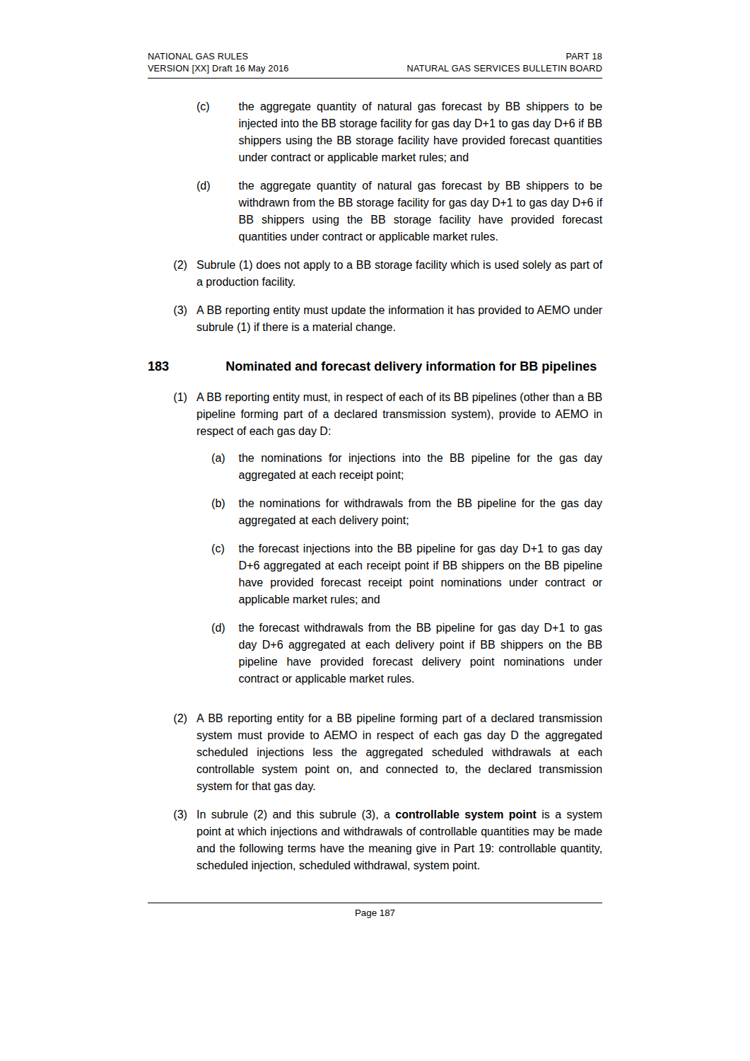NATIONAL GAS RULES
VERSION [XX] Draft 16 May 2016
PART 18
NATURAL GAS SERVICES BULLETIN BOARD
(c)
the aggregate quantity of natural gas forecast by BB shippers to be injected into the BB storage facility for gas day D+1 to gas day D+6 if BB shippers using the BB storage facility have provided forecast quantities under contract or applicable market rules; and
(d)
the aggregate quantity of natural gas forecast by BB shippers to be withdrawn from the BB storage facility for gas day D+1 to gas day D+6 if BB shippers using the BB storage facility have provided forecast quantities under contract or applicable market rules.
(2)
Subrule (1) does not apply to a BB storage facility which is used solely as part of a production facility.
(3)
A BB reporting entity must update the information it has provided to AEMO under subrule (1) if there is a material change.
183 Nominated and forecast delivery information for BB pipelines
(1)
A BB reporting entity must, in respect of each of its BB pipelines (other than a BB pipeline forming part of a declared transmission system), provide to AEMO in respect of each gas day D:
(a)
the nominations for injections into the BB pipeline for the gas day aggregated at each receipt point;
(b)
the nominations for withdrawals from the BB pipeline for the gas day aggregated at each delivery point;
(c)
the forecast injections into the BB pipeline for gas day D+1 to gas day D+6 aggregated at each receipt point if BB shippers on the BB pipeline have provided forecast receipt point nominations under contract or applicable market rules; and
(d)
the forecast withdrawals from the BB pipeline for gas day D+1 to gas day D+6 aggregated at each delivery point if BB shippers on the BB pipeline have provided forecast delivery point nominations under contract or applicable market rules.
(2)
A BB reporting entity for a BB pipeline forming part of a declared transmission system must provide to AEMO in respect of each gas day D the aggregated scheduled injections less the aggregated scheduled withdrawals at each controllable system point on, and connected to, the declared transmission system for that gas day.
(3)
In subrule (2) and this subrule (3), a controllable system point is a system point at which injections and withdrawals of controllable quantities may be made and the following terms have the meaning give in Part 19: controllable quantity, scheduled injection, scheduled withdrawal, system point.
Page 187